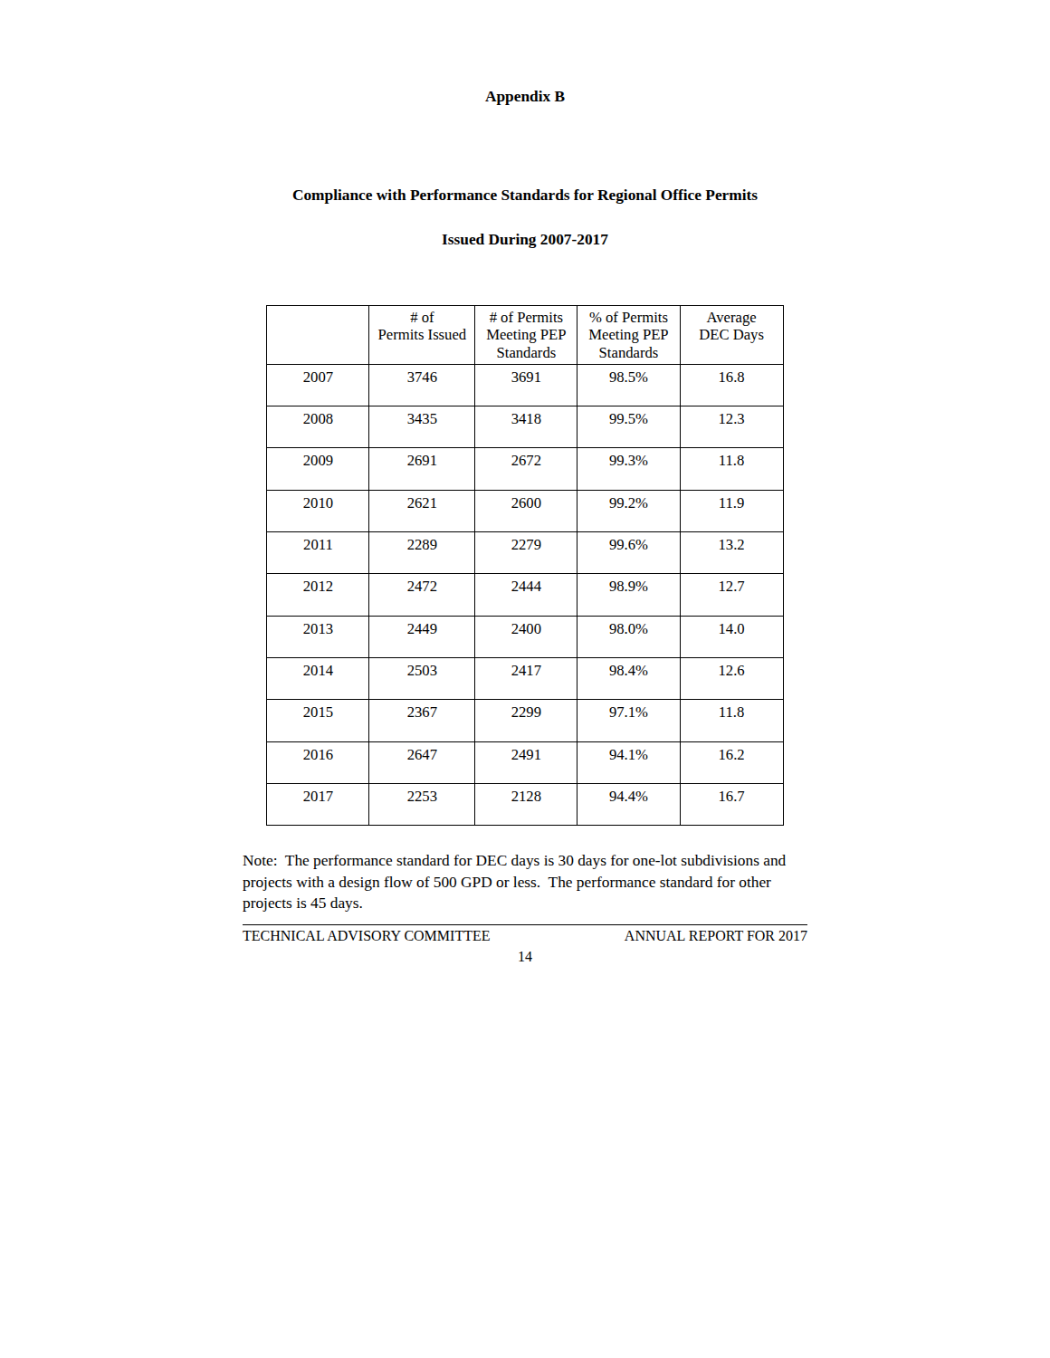Appendix B
Compliance with Performance Standards for Regional Office Permits
Issued During 2007-2017
| | # of Permits Issued | # of Permits Meeting PEP Standards | % of Permits Meeting PEP Standards | Average DEC Days |
| --- | --- | --- | --- | --- |
| 2007 | 3746 | 3691 | 98.5% | 16.8 |
| 2008 | 3435 | 3418 | 99.5% | 12.3 |
| 2009 | 2691 | 2672 | 99.3% | 11.8 |
| 2010 | 2621 | 2600 | 99.2% | 11.9 |
| 2011 | 2289 | 2279 | 99.6% | 13.2 |
| 2012 | 2472 | 2444 | 98.9% | 12.7 |
| 2013 | 2449 | 2400 | 98.0% | 14.0 |
| 2014 | 2503 | 2417 | 98.4% | 12.6 |
| 2015 | 2367 | 2299 | 97.1% | 11.8 |
| 2016 | 2647 | 2491 | 94.1% | 16.2 |
| 2017 | 2253 | 2128 | 94.4% | 16.7 |
Note: The performance standard for DEC days is 30 days for one-lot subdivisions and projects with a design flow of 500 GPD or less. The performance standard for other projects is 45 days.
TECHNICAL ADVISORY COMMITTEE ANNUAL REPORT FOR 2017
14